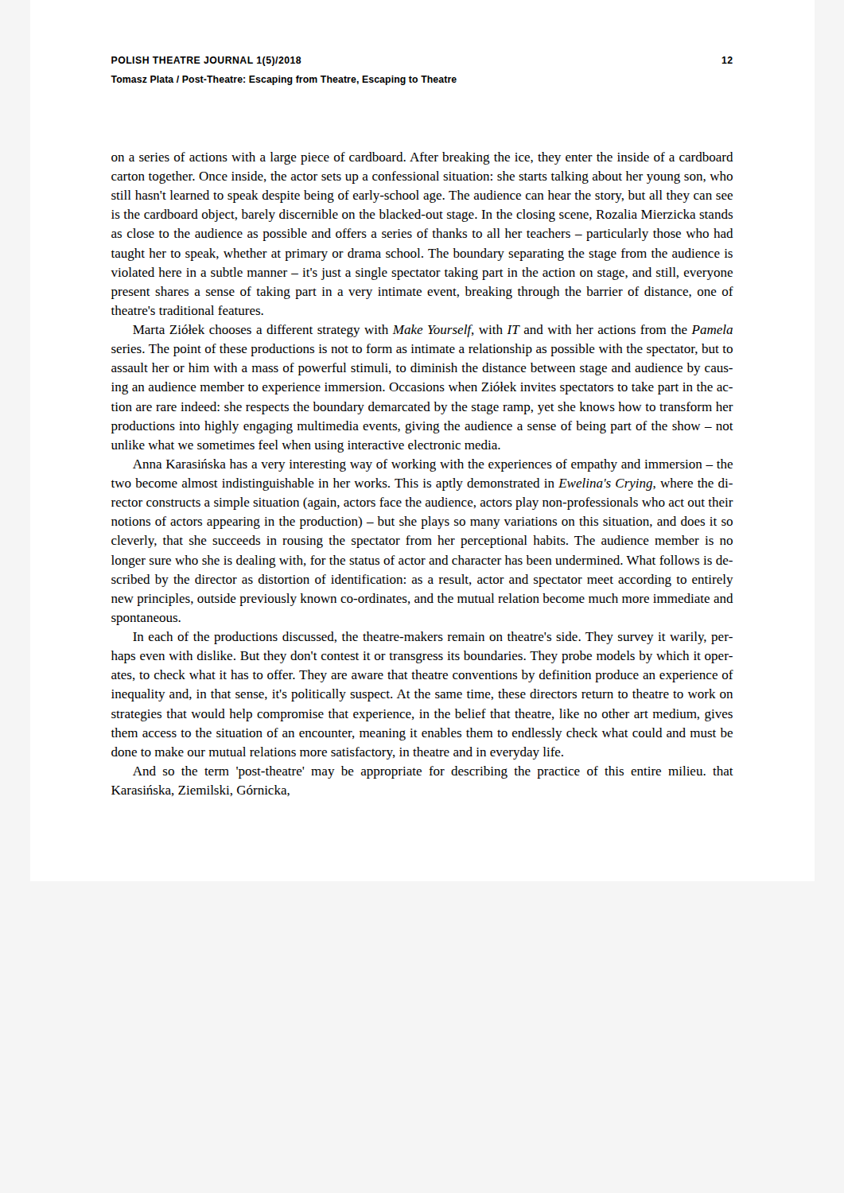Polish Theatre Journal 1(5)/2018
12
Tomasz Plata / Post-Theatre: Escaping from Theatre, Escaping to Theatre
on a series of actions with a large piece of cardboard. After breaking the ice, they enter the inside of a cardboard carton together. Once inside, the actor sets up a confessional situation: she starts talking about her young son, who still hasn't learned to speak despite being of early-school age. The audience can hear the story, but all they can see is the cardboard object, barely discernible on the blacked-out stage. In the closing scene, Rozalia Mierzicka stands as close to the audience as possible and offers a series of thanks to all her teachers – particularly those who had taught her to speak, whether at primary or drama school. The boundary separating the stage from the audience is violated here in a subtle manner – it's just a single spectator taking part in the action on stage, and still, everyone present shares a sense of taking part in a very intimate event, breaking through the barrier of distance, one of theatre's traditional features.
Marta Ziółek chooses a different strategy with Make Yourself, with IT and with her actions from the Pamela series. The point of these productions is not to form as intimate a relationship as possible with the spectator, but to assault her or him with a mass of powerful stimuli, to diminish the distance between stage and audience by causing an audience member to experience immersion. Occasions when Ziółek invites spectators to take part in the action are rare indeed: she respects the boundary demarcated by the stage ramp, yet she knows how to transform her productions into highly engaging multimedia events, giving the audience a sense of being part of the show – not unlike what we sometimes feel when using interactive electronic media.
Anna Karasińska has a very interesting way of working with the experiences of empathy and immersion – the two become almost indistinguishable in her works. This is aptly demonstrated in Ewelina's Crying, where the director constructs a simple situation (again, actors face the audience, actors play non-professionals who act out their notions of actors appearing in the production) – but she plays so many variations on this situation, and does it so cleverly, that she succeeds in rousing the spectator from her perceptional habits. The audience member is no longer sure who she is dealing with, for the status of actor and character has been undermined. What follows is described by the director as distortion of identification: as a result, actor and spectator meet according to entirely new principles, outside previously known co-ordinates, and the mutual relation become much more immediate and spontaneous.
In each of the productions discussed, the theatre-makers remain on theatre's side. They survey it warily, perhaps even with dislike. But they don't contest it or transgress its boundaries. They probe models by which it operates, to check what it has to offer. They are aware that theatre conventions by definition produce an experience of inequality and, in that sense, it's politically suspect. At the same time, these directors return to theatre to work on strategies that would help compromise that experience, in the belief that theatre, like no other art medium, gives them access to the situation of an encounter, meaning it enables them to endlessly check what could and must be done to make our mutual relations more satisfactory, in theatre and in everyday life.
And so the term 'post-theatre' may be appropriate for describing the practice of this entire milieu. that Karasińska, Ziemilski, Górnicka,